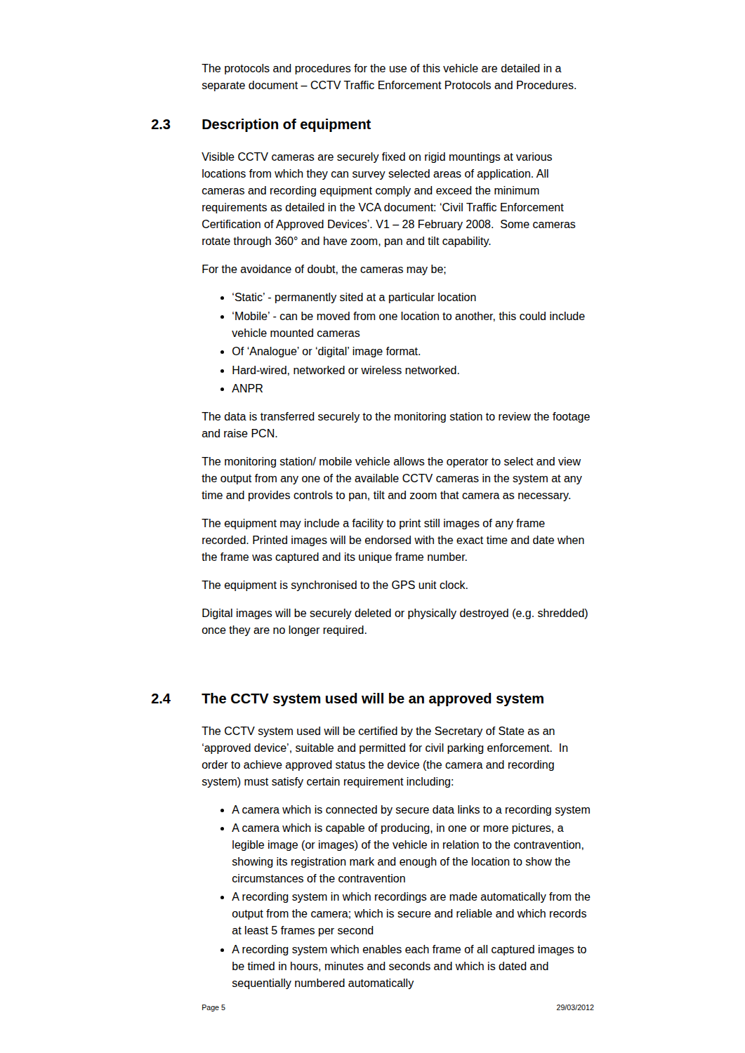The protocols and procedures for the use of this vehicle are detailed in a separate document – CCTV Traffic Enforcement Protocols and Procedures.
2.3 Description of equipment
Visible CCTV cameras are securely fixed on rigid mountings at various locations from which they can survey selected areas of application. All cameras and recording equipment comply and exceed the minimum requirements as detailed in the VCA document: ‘Civil Traffic Enforcement Certification of Approved Devices’. V1 – 28 February 2008. Some cameras rotate through 360° and have zoom, pan and tilt capability.
For the avoidance of doubt, the cameras may be;
‘Static’ - permanently sited at a particular location
‘Mobile’ - can be moved from one location to another, this could include vehicle mounted cameras
Of ‘Analogue’ or ‘digital’ image format.
Hard-wired, networked or wireless networked.
ANPR
The data is transferred securely to the monitoring station to review the footage and raise PCN.
The monitoring station/ mobile vehicle allows the operator to select and view the output from any one of the available CCTV cameras in the system at any time and provides controls to pan, tilt and zoom that camera as necessary.
The equipment may include a facility to print still images of any frame recorded. Printed images will be endorsed with the exact time and date when the frame was captured and its unique frame number.
The equipment is synchronised to the GPS unit clock.
Digital images will be securely deleted or physically destroyed (e.g. shredded) once they are no longer required.
2.4 The CCTV system used will be an approved system
The CCTV system used will be certified by the Secretary of State as an ‘approved device’, suitable and permitted for civil parking enforcement. In order to achieve approved status the device (the camera and recording system) must satisfy certain requirement including:
A camera which is connected by secure data links to a recording system
A camera which is capable of producing, in one or more pictures, a legible image (or images) of the vehicle in relation to the contravention, showing its registration mark and enough of the location to show the circumstances of the contravention
A recording system in which recordings are made automatically from the output from the camera; which is secure and reliable and which records at least 5 frames per second
A recording system which enables each frame of all captured images to be timed in hours, minutes and seconds and which is dated and sequentially numbered automatically
Page 5 29/03/2012